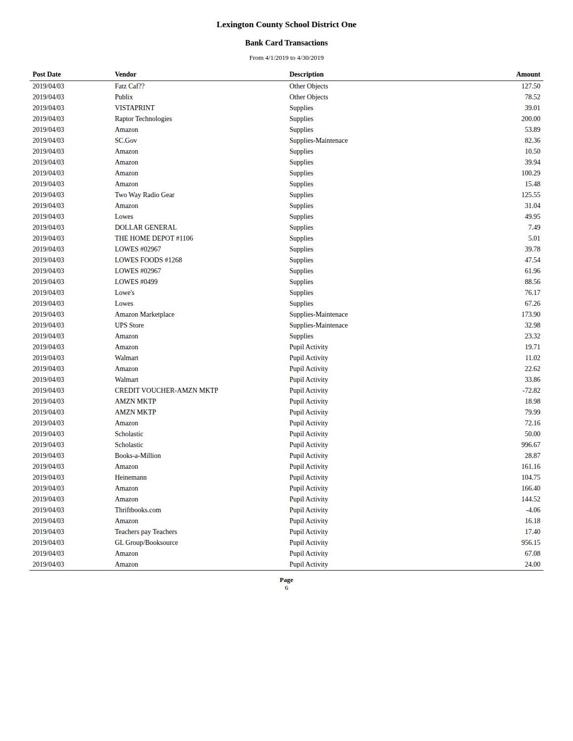Lexington County School District One
Bank Card Transactions
From 4/1/2019 to 4/30/2019
| Post Date | Vendor | Description | Amount |
| --- | --- | --- | --- |
| 2019/04/03 | Fatz Caf?? | Other Objects | 127.50 |
| 2019/04/03 | Publix | Other Objects | 78.52 |
| 2019/04/03 | VISTAPRINT | Supplies | 39.01 |
| 2019/04/03 | Raptor Technologies | Supplies | 200.00 |
| 2019/04/03 | Amazon | Supplies | 53.89 |
| 2019/04/03 | SC.Gov | Supplies-Maintenace | 82.36 |
| 2019/04/03 | Amazon | Supplies | 10.50 |
| 2019/04/03 | Amazon | Supplies | 39.94 |
| 2019/04/03 | Amazon | Supplies | 100.29 |
| 2019/04/03 | Amazon | Supplies | 15.48 |
| 2019/04/03 | Two Way Radio Gear | Supplies | 125.55 |
| 2019/04/03 | Amazon | Supplies | 31.04 |
| 2019/04/03 | Lowes | Supplies | 49.95 |
| 2019/04/03 | DOLLAR GENERAL | Supplies | 7.49 |
| 2019/04/03 | THE HOME DEPOT #1106 | Supplies | 5.01 |
| 2019/04/03 | LOWES #02967 | Supplies | 39.78 |
| 2019/04/03 | LOWES FOODS #1268 | Supplies | 47.54 |
| 2019/04/03 | LOWES #02967 | Supplies | 61.96 |
| 2019/04/03 | LOWES #0499 | Supplies | 88.56 |
| 2019/04/03 | Lowe's | Supplies | 76.17 |
| 2019/04/03 | Lowes | Supplies | 67.26 |
| 2019/04/03 | Amazon Marketplace | Supplies-Maintenace | 173.90 |
| 2019/04/03 | UPS Store | Supplies-Maintenace | 32.98 |
| 2019/04/03 | Amazon | Supplies | 23.32 |
| 2019/04/03 | Amazon | Pupil Activity | 19.71 |
| 2019/04/03 | Walmart | Pupil Activity | 11.02 |
| 2019/04/03 | Amazon | Pupil Activity | 22.62 |
| 2019/04/03 | Walmart | Pupil Activity | 33.86 |
| 2019/04/03 | CREDIT VOUCHER-AMZN MKTP | Pupil Activity | -72.82 |
| 2019/04/03 | AMZN MKTP | Pupil Activity | 18.98 |
| 2019/04/03 | AMZN MKTP | Pupil Activity | 79.99 |
| 2019/04/03 | Amazon | Pupil Activity | 72.16 |
| 2019/04/03 | Scholastic | Pupil Activity | 50.00 |
| 2019/04/03 | Scholastic | Pupil Activity | 996.67 |
| 2019/04/03 | Books-a-Million | Pupil Activity | 28.87 |
| 2019/04/03 | Amazon | Pupil Activity | 161.16 |
| 2019/04/03 | Heinemann | Pupil Activity | 104.75 |
| 2019/04/03 | Amazon | Pupil Activity | 166.40 |
| 2019/04/03 | Amazon | Pupil Activity | 144.52 |
| 2019/04/03 | Thriftbooks.com | Pupil Activity | -4.06 |
| 2019/04/03 | Amazon | Pupil Activity | 16.18 |
| 2019/04/03 | Teachers pay Teachers | Pupil Activity | 17.40 |
| 2019/04/03 | GL Group/Booksource | Pupil Activity | 956.15 |
| 2019/04/03 | Amazon | Pupil Activity | 67.08 |
| 2019/04/03 | Amazon | Pupil Activity | 24.00 |
Page
6